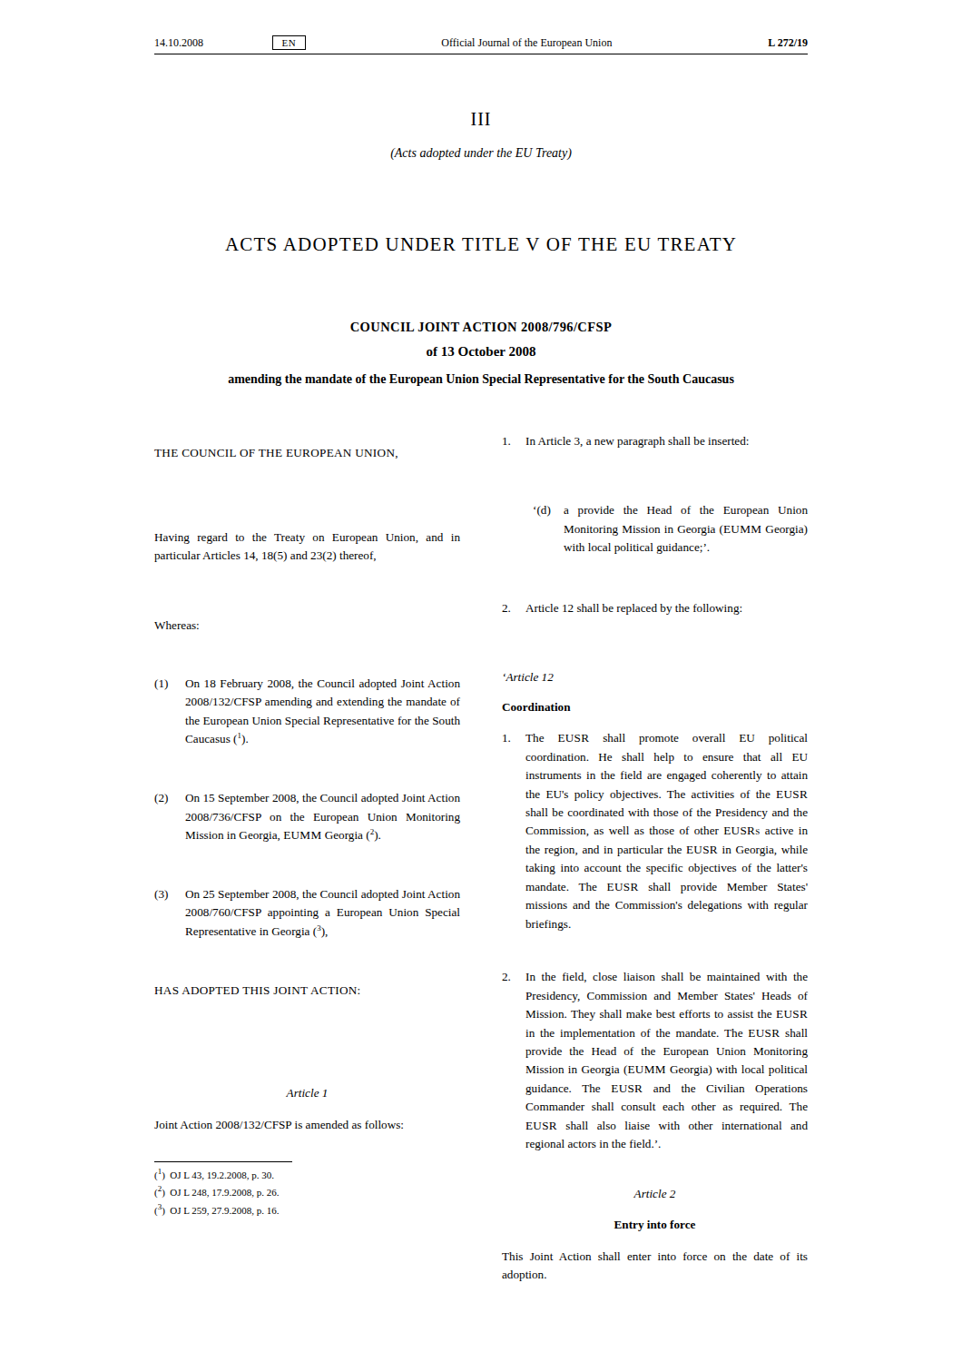14.10.2008
EN
Official Journal of the European Union
L 272/19
III
(Acts adopted under the EU Treaty)
ACTS ADOPTED UNDER TITLE V OF THE EU TREATY
COUNCIL JOINT ACTION 2008/796/CFSP
of 13 October 2008
amending the mandate of the European Union Special Representative for the South Caucasus
THE COUNCIL OF THE EUROPEAN UNION,
Having regard to the Treaty on European Union, and in particular Articles 14, 18(5) and 23(2) thereof,
Whereas:
(1)
On 18 February 2008, the Council adopted Joint Action 2008/132/CFSP amending and extending the mandate of the European Union Special Representative for the South Caucasus (1).
(2)
On 15 September 2008, the Council adopted Joint Action 2008/736/CFSP on the European Union Monitoring Mission in Georgia, EUMM Georgia (2).
(3)
On 25 September 2008, the Council adopted Joint Action 2008/760/CFSP appointing a European Union Special Representative in Georgia (3),
HAS ADOPTED THIS JOINT ACTION:
Article 1
Joint Action 2008/132/CFSP is amended as follows:
(1) OJ L 43, 19.2.2008, p. 30.
(2) OJ L 248, 17.9.2008, p. 26.
(3) OJ L 259, 27.9.2008, p. 16.
1.
In Article 3, a new paragraph shall be inserted:
‘(d)
a provide the Head of the European Union Monitoring Mission in Georgia (EUMM Georgia) with local political guidance;’.
2.
Article 12 shall be replaced by the following:
‘Article 12
Coordination
1.
The EUSR shall promote overall EU political coordination. He shall help to ensure that all EU instruments in the field are engaged coherently to attain the EU's policy objectives. The activities of the EUSR shall be coordinated with those of the Presidency and the Commission, as well as those of other EUSRs active in the region, and in particular the EUSR in Georgia, while taking into account the specific objectives of the latter's mandate. The EUSR shall provide Member States' missions and the Commission's delegations with regular briefings.
2.
In the field, close liaison shall be maintained with the Presidency, Commission and Member States' Heads of Mission. They shall make best efforts to assist the EUSR in the implementation of the mandate. The EUSR shall provide the Head of the European Union Monitoring Mission in Georgia (EUMM Georgia) with local political guidance. The EUSR and the Civilian Operations Commander shall consult each other as required. The EUSR shall also liaise with other international and regional actors in the field.’.
Article 2
Entry into force
This Joint Action shall enter into force on the date of its adoption.